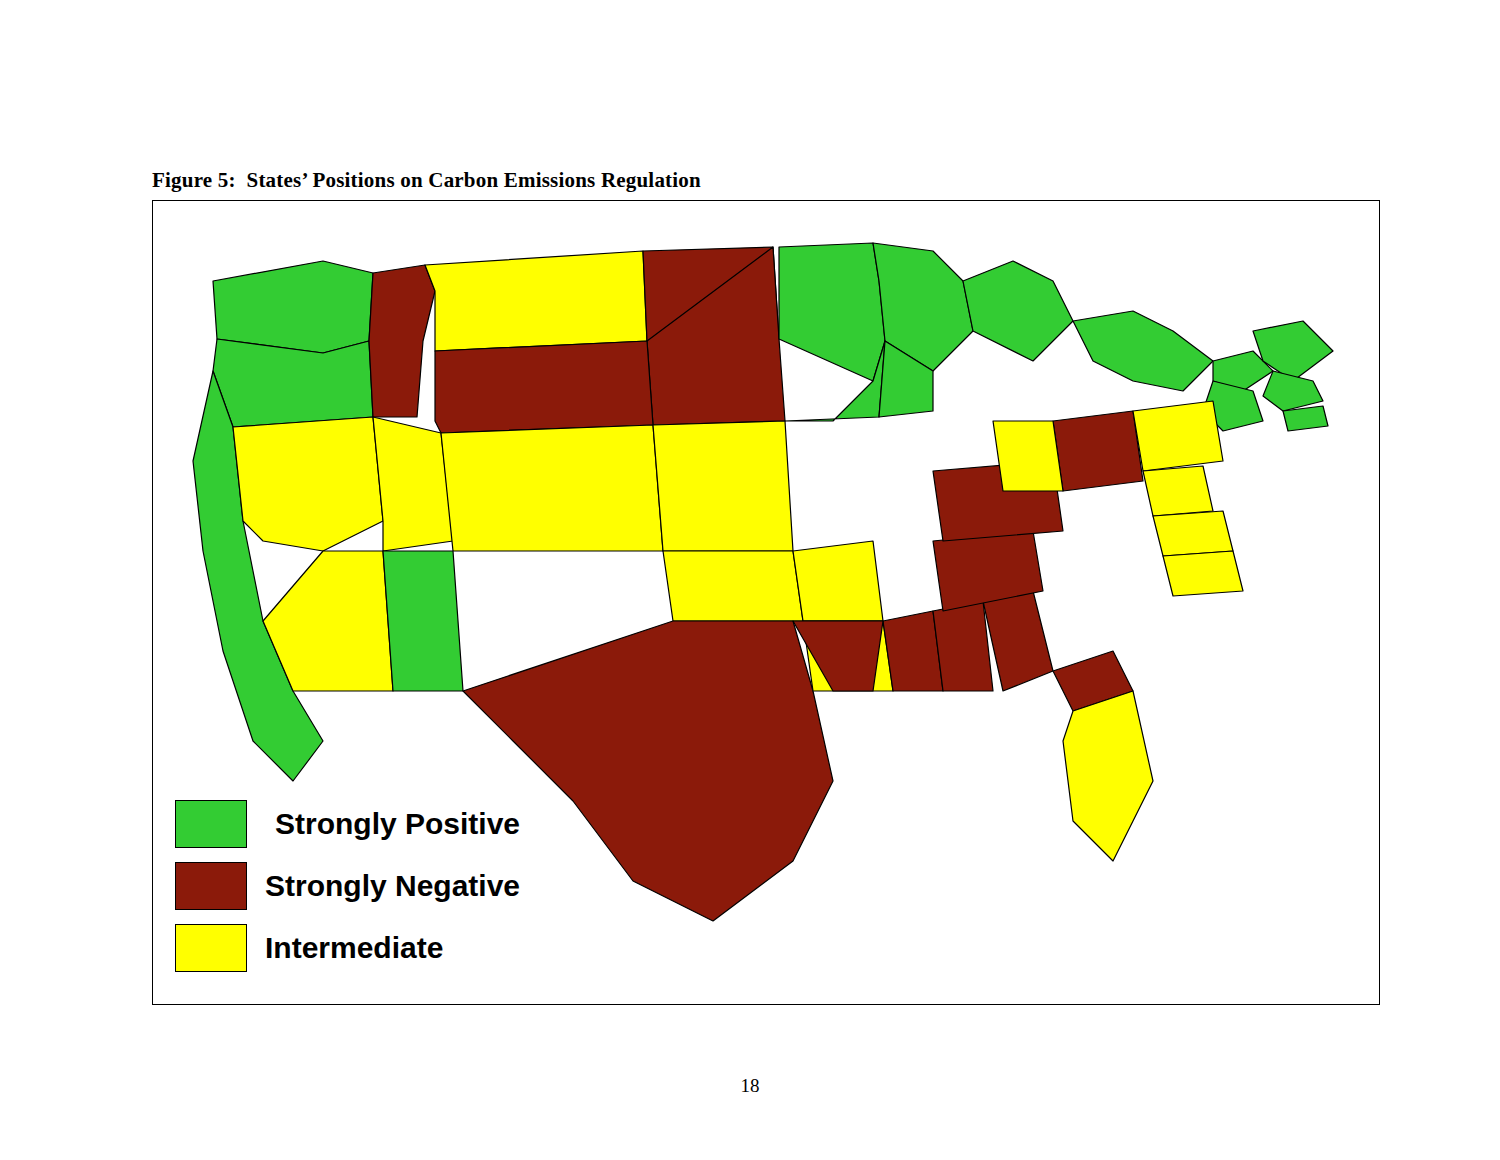Figure 5: States’ Positions on Carbon Emissions Regulation
Strongly Positive
Strongly Negative
Intermediate
18